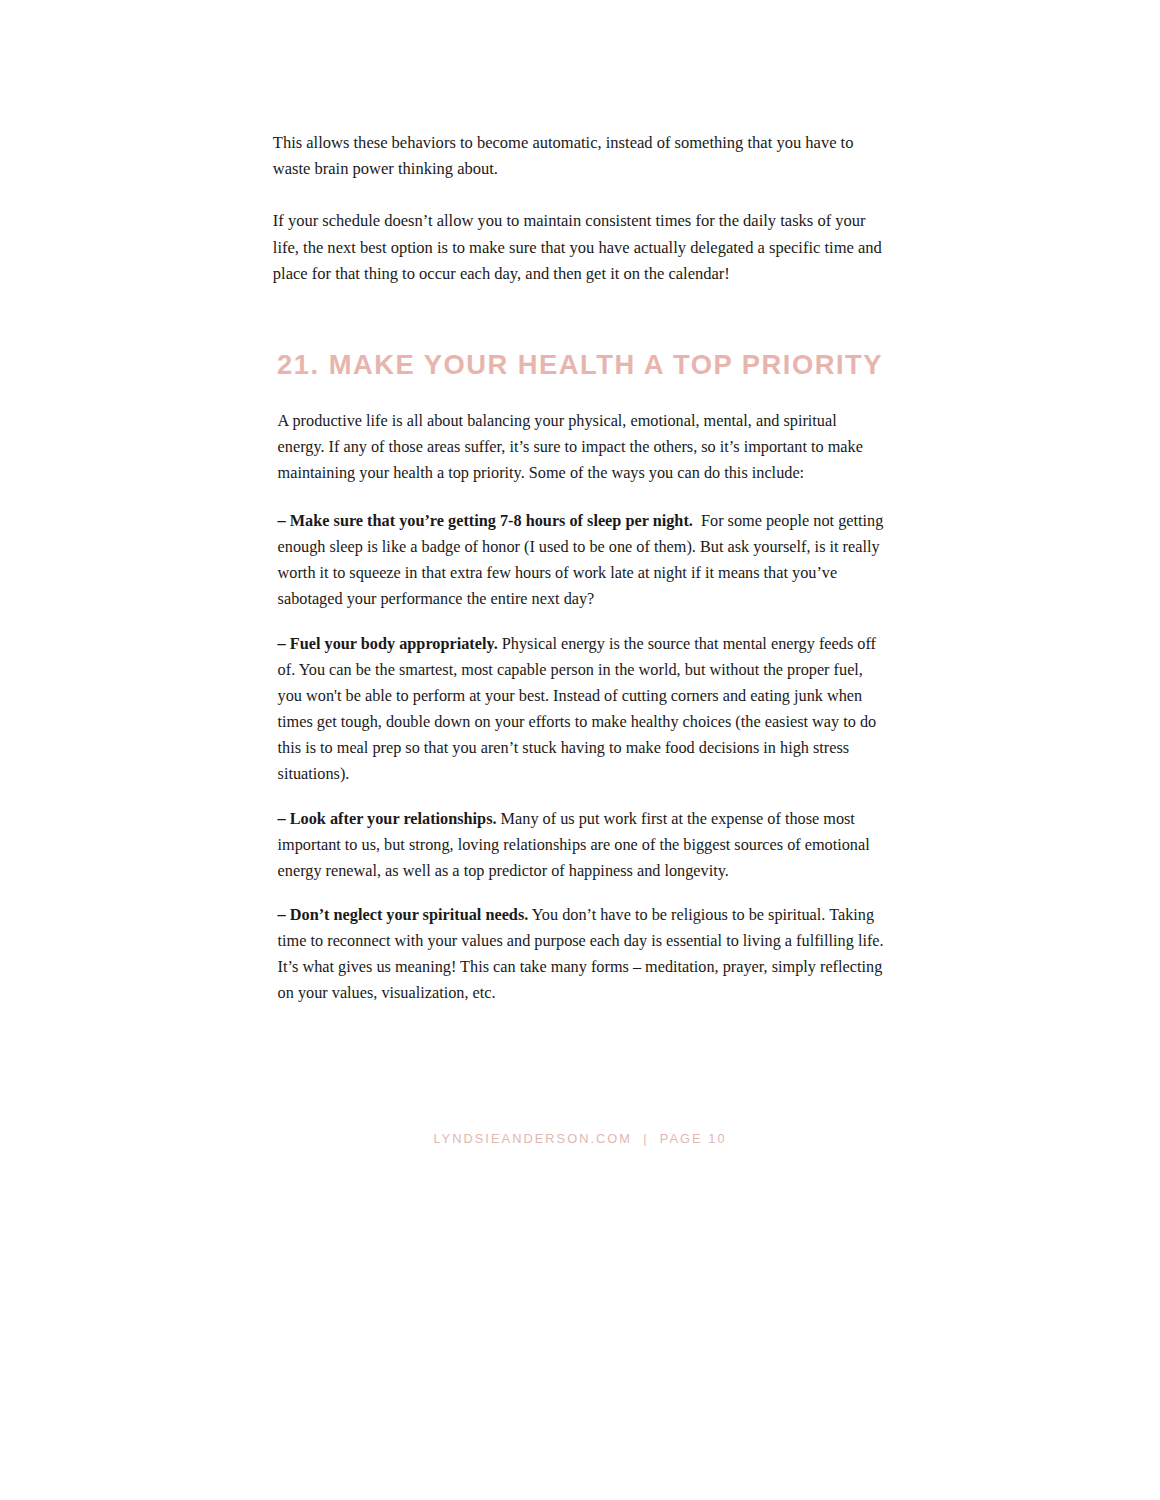This allows these behaviors to become automatic, instead of something that you have to waste brain power thinking about.
If your schedule doesn’t allow you to maintain consistent times for the daily tasks of your life, the next best option is to make sure that you have actually delegated a specific time and place for that thing to occur each day, and then get it on the calendar!
21. Make Your Health a Top Priority
A productive life is all about balancing your physical, emotional, mental, and spiritual energy. If any of those areas suffer, it’s sure to impact the others, so it’s important to make maintaining your health a top priority. Some of the ways you can do this include:
– Make sure that you’re getting 7-8 hours of sleep per night. For some people not getting enough sleep is like a badge of honor (I used to be one of them). But ask yourself, is it really worth it to squeeze in that extra few hours of work late at night if it means that you’ve sabotaged your performance the entire next day?
– Fuel your body appropriately. Physical energy is the source that mental energy feeds off of. You can be the smartest, most capable person in the world, but without the proper fuel, you won't be able to perform at your best. Instead of cutting corners and eating junk when times get tough, double down on your efforts to make healthy choices (the easiest way to do this is to meal prep so that you aren’t stuck having to make food decisions in high stress situations).
– Look after your relationships. Many of us put work first at the expense of those most important to us, but strong, loving relationships are one of the biggest sources of emotional energy renewal, as well as a top predictor of happiness and longevity.
– Don’t neglect your spiritual needs. You don’t have to be religious to be spiritual. Taking time to reconnect with your values and purpose each day is essential to living a fulfilling life. It’s what gives us meaning! This can take many forms – meditation, prayer, simply reflecting on your values, visualization, etc.
Lyndsieanderson.com | Page 10